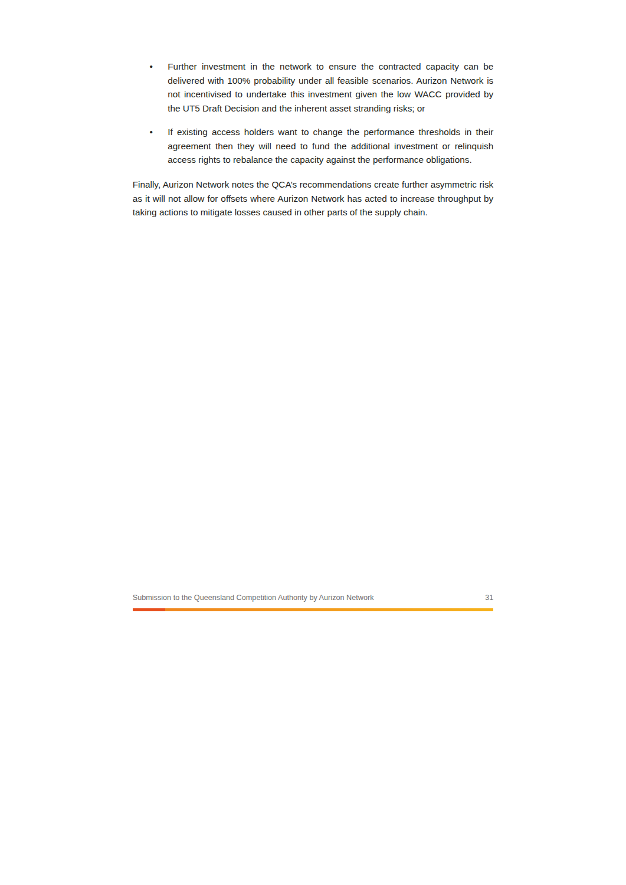Further investment in the network to ensure the contracted capacity can be delivered with 100% probability under all feasible scenarios. Aurizon Network is not incentivised to undertake this investment given the low WACC provided by the UT5 Draft Decision and the inherent asset stranding risks; or
If existing access holders want to change the performance thresholds in their agreement then they will need to fund the additional investment or relinquish access rights to rebalance the capacity against the performance obligations.
Finally, Aurizon Network notes the QCA’s recommendations create further asymmetric risk as it will not allow for offsets where Aurizon Network has acted to increase throughput by taking actions to mitigate losses caused in other parts of the supply chain.
Submission to the Queensland Competition Authority by Aurizon Network 31